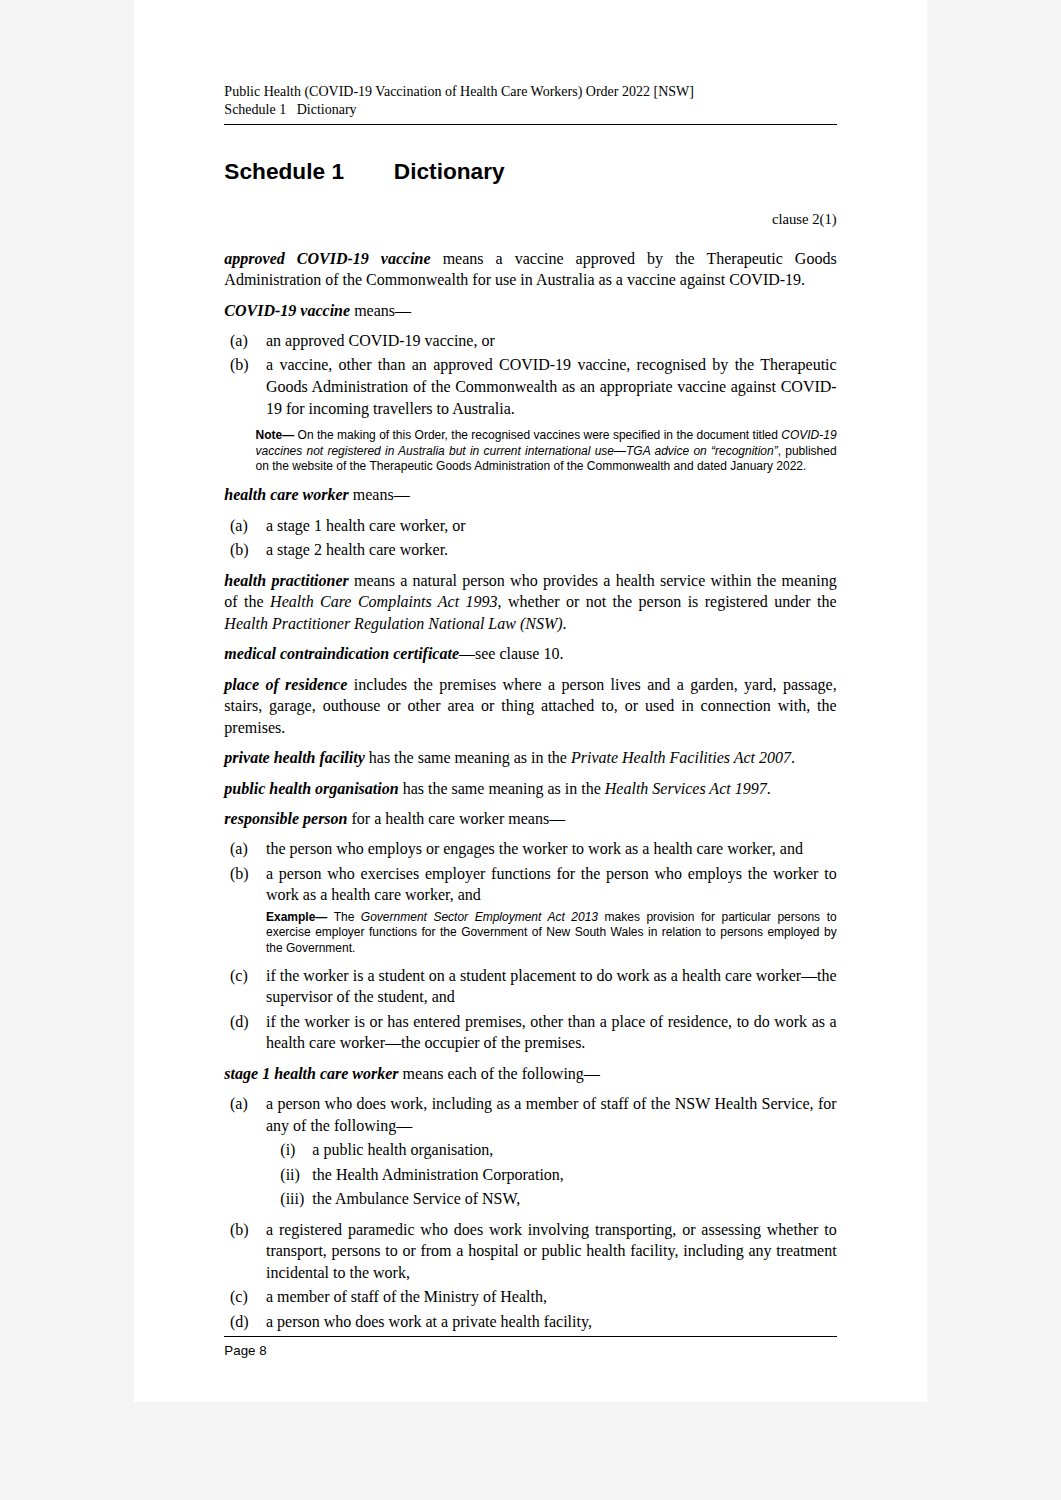Public Health (COVID-19 Vaccination of Health Care Workers) Order 2022 [NSW] Schedule 1 Dictionary
Schedule 1 Dictionary
clause 2(1)
approved COVID-19 vaccine means a vaccine approved by the Therapeutic Goods Administration of the Commonwealth for use in Australia as a vaccine against COVID-19.
COVID-19 vaccine means—
(a) an approved COVID-19 vaccine, or
(b) a vaccine, other than an approved COVID-19 vaccine, recognised by the Therapeutic Goods Administration of the Commonwealth as an appropriate vaccine against COVID-19 for incoming travellers to Australia.
Note— On the making of this Order, the recognised vaccines were specified in the document titled COVID-19 vaccines not registered in Australia but in current international use—TGA advice on “recognition”, published on the website of the Therapeutic Goods Administration of the Commonwealth and dated January 2022.
health care worker means—
(a) a stage 1 health care worker, or
(b) a stage 2 health care worker.
health practitioner means a natural person who provides a health service within the meaning of the Health Care Complaints Act 1993, whether or not the person is registered under the Health Practitioner Regulation National Law (NSW).
medical contraindication certificate—see clause 10.
place of residence includes the premises where a person lives and a garden, yard, passage, stairs, garage, outhouse or other area or thing attached to, or used in connection with, the premises.
private health facility has the same meaning as in the Private Health Facilities Act 2007.
public health organisation has the same meaning as in the Health Services Act 1997.
responsible person for a health care worker means—
(a) the person who employs or engages the worker to work as a health care worker, and
(b) a person who exercises employer functions for the person who employs the worker to work as a health care worker, and
Example— The Government Sector Employment Act 2013 makes provision for particular persons to exercise employer functions for the Government of New South Wales in relation to persons employed by the Government.
(c) if the worker is a student on a student placement to do work as a health care worker—the supervisor of the student, and
(d) if the worker is or has entered premises, other than a place of residence, to do work as a health care worker—the occupier of the premises.
stage 1 health care worker means each of the following—
(a) a person who does work, including as a member of staff of the NSW Health Service, for any of the following—
(i) a public health organisation,
(ii) the Health Administration Corporation,
(iii) the Ambulance Service of NSW,
(b) a registered paramedic who does work involving transporting, or assessing whether to transport, persons to or from a hospital or public health facility, including any treatment incidental to the work,
(c) a member of staff of the Ministry of Health,
(d) a person who does work at a private health facility,
Page 8